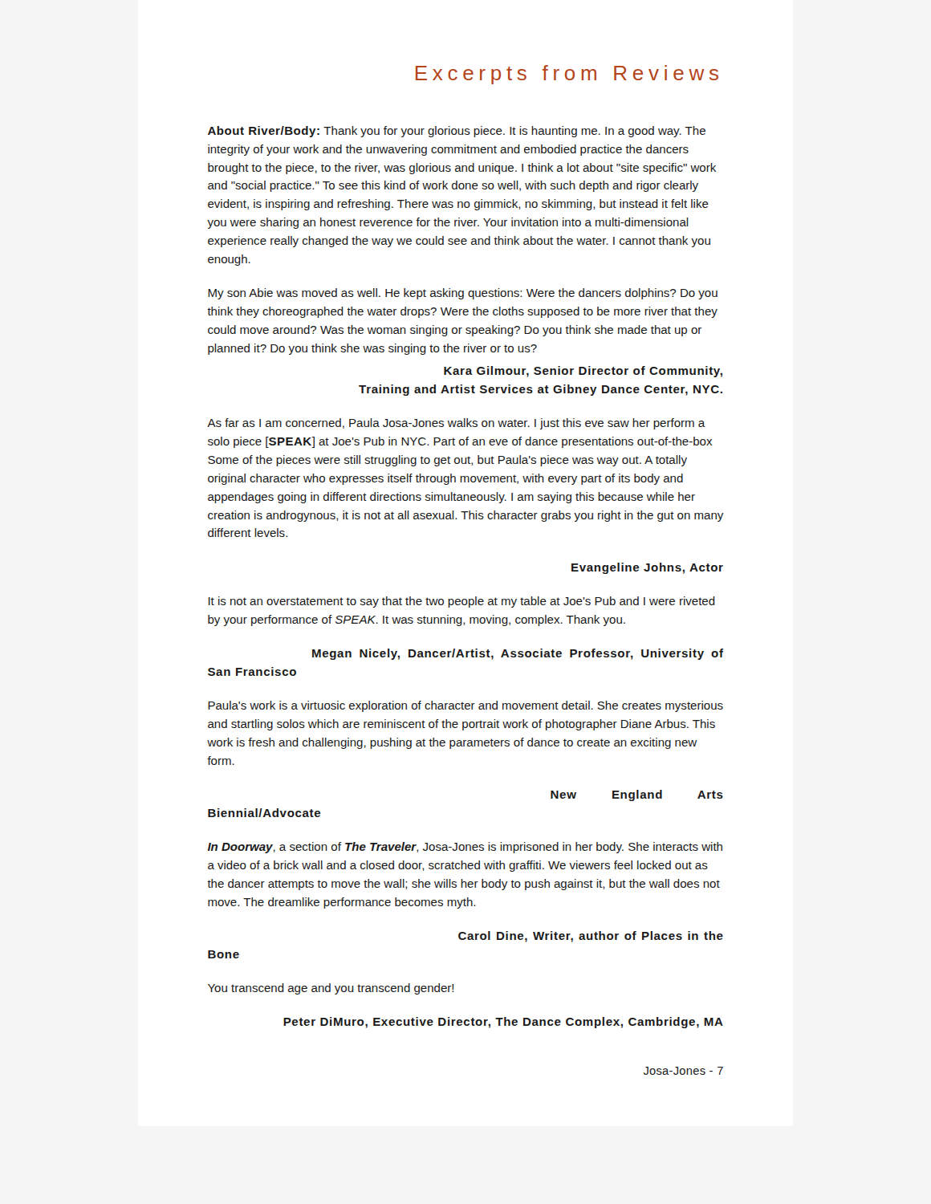Excerpts from Reviews
About River/Body: Thank you for your glorious piece. It is haunting me. In a good way. The integrity of your work and the unwavering commitment and embodied practice the dancers brought to the piece, to the river, was glorious and unique. I think a lot about "site specific" work and "social practice." To see this kind of work done so well, with such depth and rigor clearly evident, is inspiring and refreshing. There was no gimmick, no skimming, but instead it felt like you were sharing an honest reverence for the river. Your invitation into a multi-dimensional experience really changed the way we could see and think about the water. I cannot thank you enough.
My son Abie was moved as well. He kept asking questions: Were the dancers dolphins? Do you think they choreographed the water drops? Were the cloths supposed to be more river that they could move around? Was the woman singing or speaking? Do you think she made that up or planned it? Do you think she was singing to the river or to us?
Kara Gilmour, Senior Director of Community,
Training and Artist Services at Gibney Dance Center, NYC.
As far as I am concerned, Paula Josa-Jones walks on water. I just this eve saw her perform a solo piece [SPEAK] at Joe's Pub in NYC. Part of an eve of dance presentations out-of-the-box Some of the pieces were still struggling to get out, but Paula's piece was way out. A totally original character who expresses itself through movement, with every part of its body and appendages going in different directions simultaneously. I am saying this because while her creation is androgynous, it is not at all asexual. This character grabs you right in the gut on many different levels.
Evangeline Johns, Actor
It is not an overstatement to say that the two people at my table at Joe's Pub and I were riveted by your performance of SPEAK. It was stunning, moving, complex. Thank you.
Megan Nicely, Dancer/Artist, Associate Professor, University of San Francisco
Paula's work is a virtuosic exploration of character and movement detail. She creates mysterious and startling solos which are reminiscent of the portrait work of photographer Diane Arbus. This work is fresh and challenging, pushing at the parameters of dance to create an exciting new form.
New England Arts Biennial/Advocate
In Doorway, a section of The Traveler, Josa-Jones is imprisoned in her body. She interacts with a video of a brick wall and a closed door, scratched with graffiti. We viewers feel locked out as the dancer attempts to move the wall; she wills her body to push against it, but the wall does not move. The dreamlike performance becomes myth.
Carol Dine, Writer, author of Places in the Bone
You transcend age and you transcend gender!
Peter DiMuro, Executive Director, The Dance Complex, Cambridge, MA
Josa-Jones - 7